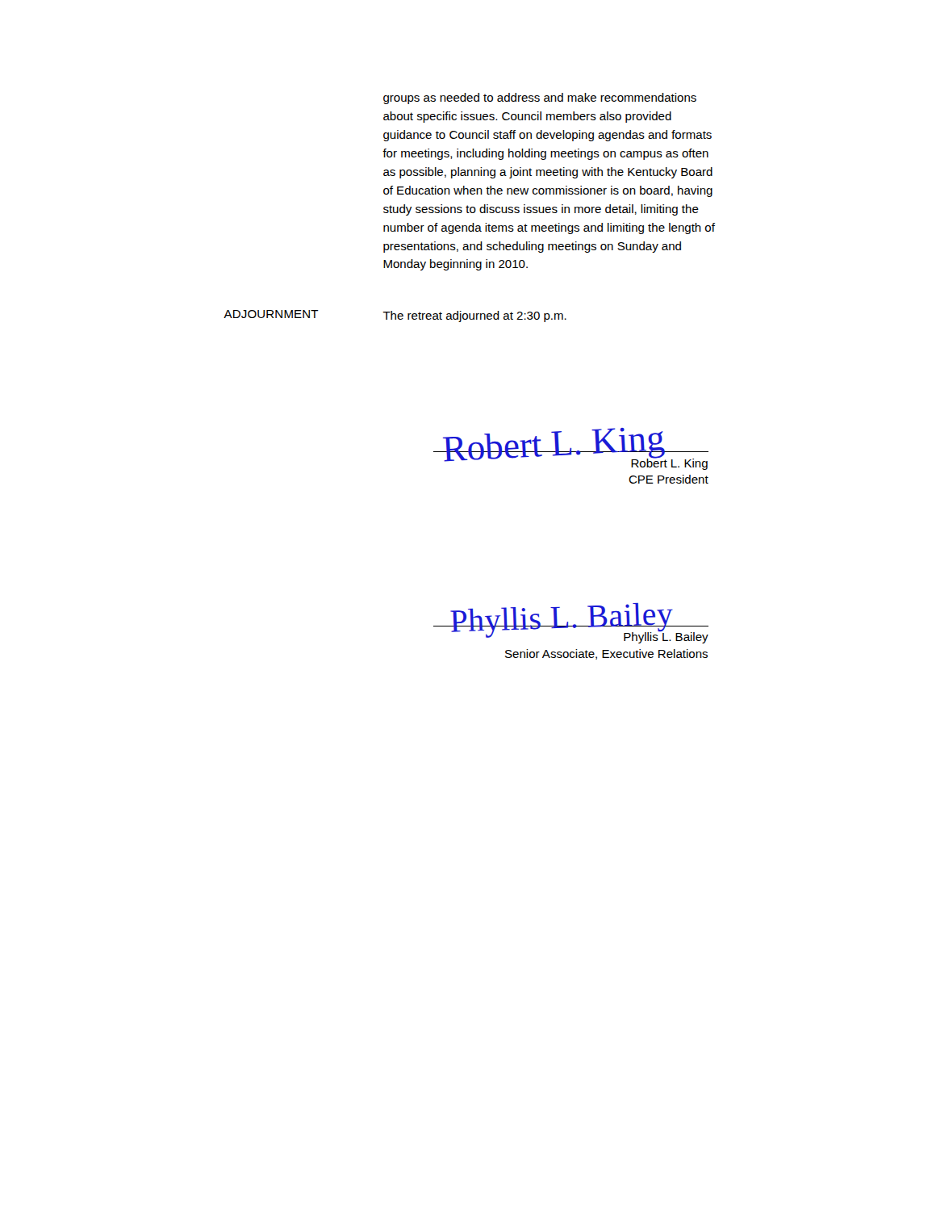groups as needed to address and make recommendations about specific issues. Council members also provided guidance to Council staff on developing agendas and formats for meetings, including holding meetings on campus as often as possible, planning a joint meeting with the Kentucky Board of Education when the new commissioner is on board, having study sessions to discuss issues in more detail, limiting the number of agenda items at meetings and limiting the length of presentations, and scheduling meetings on Sunday and Monday beginning in 2010.
ADJOURNMENT
The retreat adjourned at 2:30 p.m.
Robert L. King
Robert L. King
CPE President
Phyllis L. Bailey
Phyllis L. Bailey
Senior Associate, Executive Relations